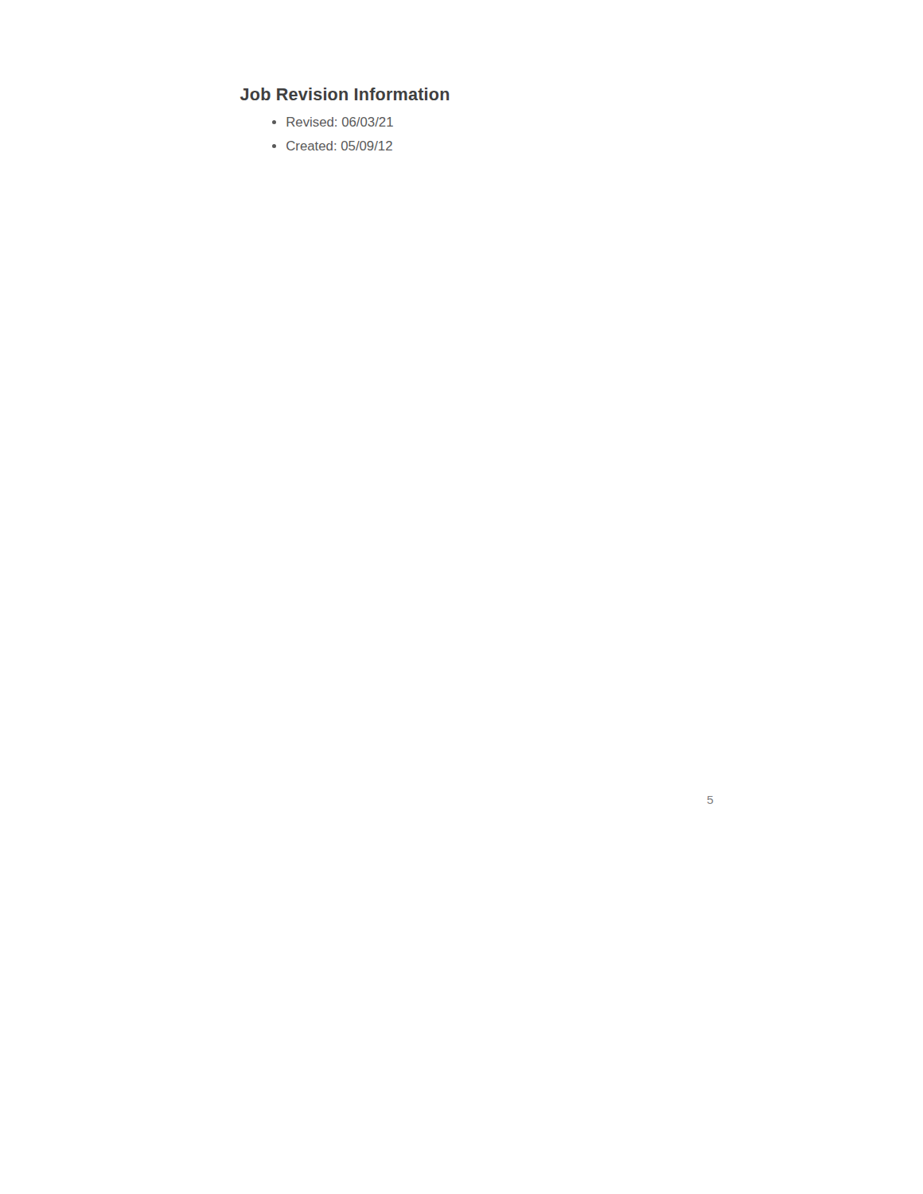Job Revision Information
Revised: 06/03/21
Created: 05/09/12
5